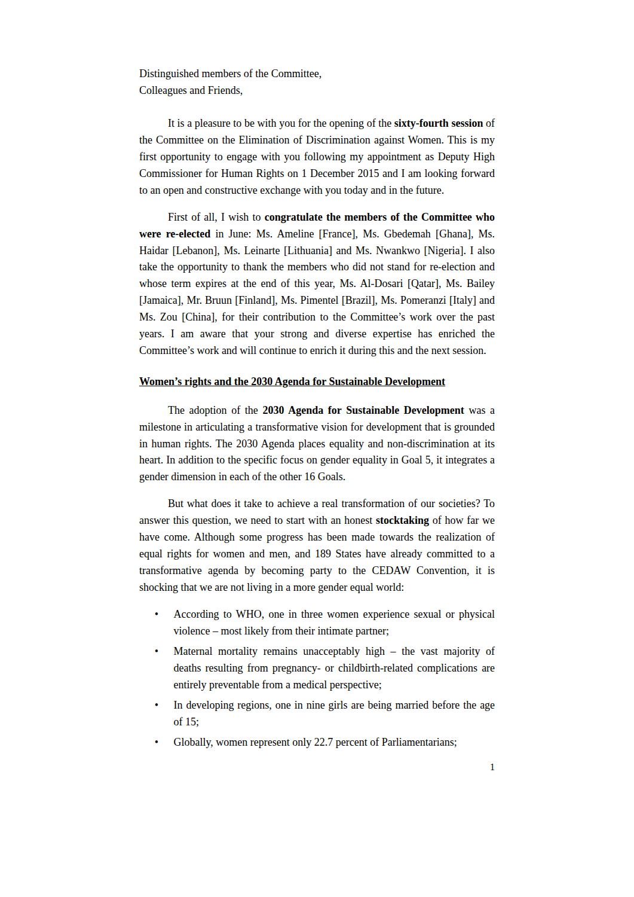Distinguished members of the Committee,
Colleagues and Friends,
It is a pleasure to be with you for the opening of the sixty-fourth session of the Committee on the Elimination of Discrimination against Women. This is my first opportunity to engage with you following my appointment as Deputy High Commissioner for Human Rights on 1 December 2015 and I am looking forward to an open and constructive exchange with you today and in the future.
First of all, I wish to congratulate the members of the Committee who were re-elected in June: Ms. Ameline [France], Ms. Gbedemah [Ghana], Ms. Haidar [Lebanon], Ms. Leinarte [Lithuania] and Ms. Nwankwo [Nigeria]. I also take the opportunity to thank the members who did not stand for re-election and whose term expires at the end of this year, Ms. Al-Dosari [Qatar], Ms. Bailey [Jamaica], Mr. Bruun [Finland], Ms. Pimentel [Brazil], Ms. Pomeranzi [Italy] and Ms. Zou [China], for their contribution to the Committee’s work over the past years. I am aware that your strong and diverse expertise has enriched the Committee’s work and will continue to enrich it during this and the next session.
Women’s rights and the 2030 Agenda for Sustainable Development
The adoption of the 2030 Agenda for Sustainable Development was a milestone in articulating a transformative vision for development that is grounded in human rights. The 2030 Agenda places equality and non-discrimination at its heart. In addition to the specific focus on gender equality in Goal 5, it integrates a gender dimension in each of the other 16 Goals.
But what does it take to achieve a real transformation of our societies? To answer this question, we need to start with an honest stocktaking of how far we have come. Although some progress has been made towards the realization of equal rights for women and men, and 189 States have already committed to a transformative agenda by becoming party to the CEDAW Convention, it is shocking that we are not living in a more gender equal world:
According to WHO, one in three women experience sexual or physical violence – most likely from their intimate partner;
Maternal mortality remains unacceptably high – the vast majority of deaths resulting from pregnancy- or childbirth-related complications are entirely preventable from a medical perspective;
In developing regions, one in nine girls are being married before the age of 15;
Globally, women represent only 22.7 percent of Parliamentarians;
1